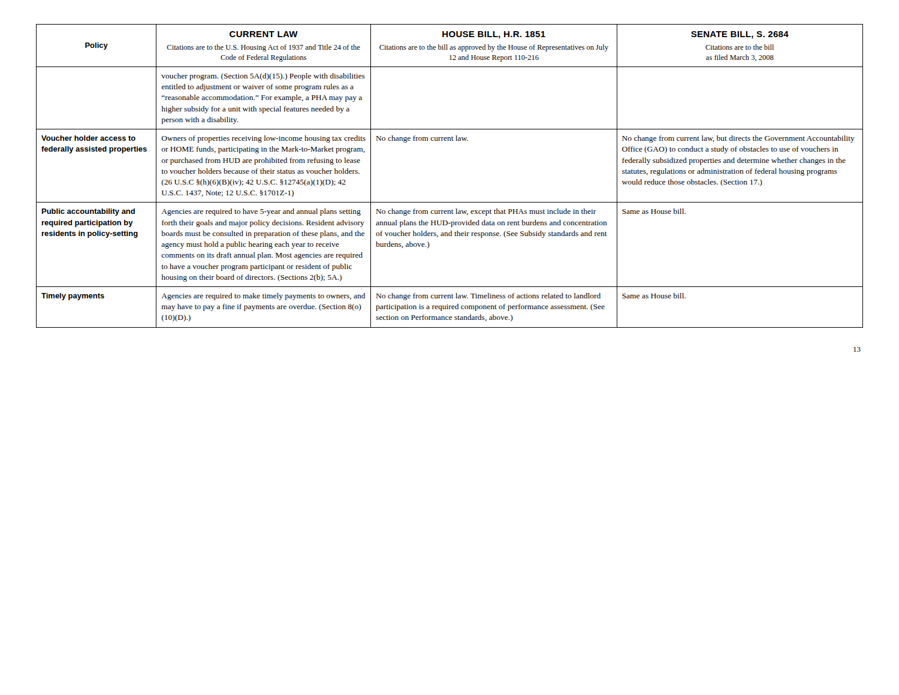| Policy | CURRENT LAW Citations are to the U.S. Housing Act of 1937 and Title 24 of the Code of Federal Regulations | HOUSE BILL, H.R. 1851 Citations are to the bill as approved by the House of Representatives on July 12 and House Report 110-216 | SENATE BILL, S. 2684 Citations are to the bill as filed March 3, 2008 |
| --- | --- | --- | --- |
| | voucher program. (Section 5A(d)(15).) People with disabilities entitled to adjustment or waiver of some program rules as a “reasonable accommodation.” For example, a PHA may pay a higher subsidy for a unit with special features needed by a person with a disability. | | |
| Voucher holder access to federally assisted properties | Owners of properties receiving low-income housing tax credits or HOME funds, participating in the Mark-to-Market program, or purchased from HUD are prohibited from refusing to lease to voucher holders because of their status as voucher holders. (26 U.S.C §(h)(6)(B)(iv); 42 U.S.C. §12745(a)(1)(D); 42 U.S.C. 1437, Note; 12 U.S.C. §1701Z-1) | No change from current law. | No change from current law, but directs the Government Accountability Office (GAO) to conduct a study of obstacles to use of vouchers in federally subsidized properties and determine whether changes in the statutes, regulations or administration of federal housing programs would reduce those obstacles. (Section 17.) |
| Public accountability and required participation by residents in policy-setting | Agencies are required to have 5-year and annual plans setting forth their goals and major policy decisions. Resident advisory boards must be consulted in preparation of these plans, and the agency must hold a public hearing each year to receive comments on its draft annual plan. Most agencies are required to have a voucher program participant or resident of public housing on their board of directors. (Sections 2(b); 5A.) | No change from current law, except that PHAs must include in their annual plans the HUD-provided data on rent burdens and concentration of voucher holders, and their response. (See Subsidy standards and rent burdens, above.) | Same as House bill. |
| Timely payments | Agencies are required to make timely payments to owners, and may have to pay a fine if payments are overdue. (Section 8(o)(10)(D).) | No change from current law. Timeliness of actions related to landlord participation is a required component of performance assessment. (See section on Performance standards, above.) | Same as House bill. |
13